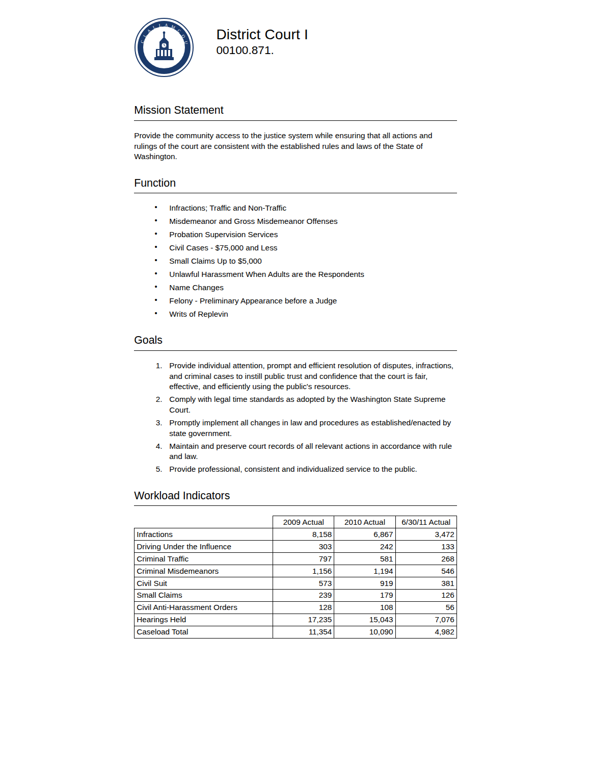C L A L L A M C O U N T Y 1 8 5 4
District Court I
00100.871.
Mission Statement
Provide the community access to the justice system while ensuring that all actions and rulings of the court are consistent with the established rules and laws of the State of Washington.
Function
Infractions; Traffic and Non-Traffic
Misdemeanor and Gross Misdemeanor Offenses
Probation Supervision Services
Civil Cases - $75,000 and Less
Small Claims Up to $5,000
Unlawful Harassment When Adults are the Respondents
Name Changes
Felony - Preliminary Appearance before a Judge
Writs of Replevin
Goals
Provide individual attention, prompt and efficient resolution of disputes, infractions, and criminal cases to instill public trust and confidence that the court is fair, effective, and efficiently using the public's resources.
Comply with legal time standards as adopted by the Washington State Supreme Court.
Promptly implement all changes in law and procedures as established/enacted by state government.
Maintain and preserve court records of all relevant actions in accordance with rule and law.
Provide professional, consistent and individualized service to the public.
Workload Indicators
| | 2009 Actual | 2010 Actual | 6/30/11 Actual |
| --- | --- | --- | --- |
| Infractions | 8,158 | 6,867 | 3,472 |
| Driving Under the Influence | 303 | 242 | 133 |
| Criminal Traffic | 797 | 581 | 268 |
| Criminal Misdemeanors | 1,156 | 1,194 | 546 |
| Civil Suit | 573 | 919 | 381 |
| Small Claims | 239 | 179 | 126 |
| Civil Anti-Harassment Orders | 128 | 108 | 56 |
| Hearings Held | 17,235 | 15,043 | 7,076 |
| Caseload Total | 11,354 | 10,090 | 4,982 |